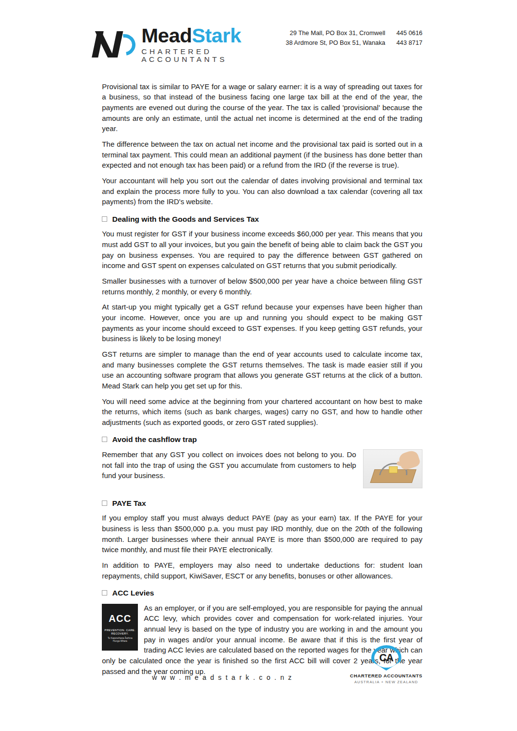MeadStark
CHARTERED ACCOUNTANTS
29 The Mall, PO Box 31, Cromwell 445 0616
38 Ardmore St, PO Box 51, Wanaka 443 8717
Provisional tax is similar to PAYE for a wage or salary earner: it is a way of spreading out taxes for a business, so that instead of the business facing one large tax bill at the end of the year, the payments are evened out during the course of the year. The tax is called 'provisional' because the amounts are only an estimate, until the actual net income is determined at the end of the trading year.
The difference between the tax on actual net income and the provisional tax paid is sorted out in a terminal tax payment. This could mean an additional payment (if the business has done better than expected and not enough tax has been paid) or a refund from the IRD (if the reverse is true).
Your accountant will help you sort out the calendar of dates involving provisional and terminal tax and explain the process more fully to you. You can also download a tax calendar (covering all tax payments) from the IRD's website.
Dealing with the Goods and Services Tax
You must register for GST if your business income exceeds $60,000 per year. This means that you must add GST to all your invoices, but you gain the benefit of being able to claim back the GST you pay on business expenses. You are required to pay the difference between GST gathered on income and GST spent on expenses calculated on GST returns that you submit periodically.
Smaller businesses with a turnover of below $500,000 per year have a choice between filing GST returns monthly, 2 monthly, or every 6 monthly.
At start-up you might typically get a GST refund because your expenses have been higher than your income. However, once you are up and running you should expect to be making GST payments as your income should exceed to GST expenses. If you keep getting GST refunds, your business is likely to be losing money!
GST returns are simpler to manage than the end of year accounts used to calculate income tax, and many businesses complete the GST returns themselves. The task is made easier still if you use an accounting software program that allows you generate GST returns at the click of a button. Mead Stark can help you get set up for this.
You will need some advice at the beginning from your chartered accountant on how best to make the returns, which items (such as bank charges, wages) carry no GST, and how to handle other adjustments (such as exported goods, or zero GST rated supplies).
Avoid the cashflow trap
Remember that any GST you collect on invoices does not belong to you. Do not fall into the trap of using the GST you accumulate from customers to help fund your business.
PAYE Tax
If you employ staff you must always deduct PAYE (pay as your earn) tax. If the PAYE for your business is less than $500,000 p.a. you must pay IRD monthly, due on the 20th of the following month. Larger businesses where their annual PAYE is more than $500,000 are required to pay twice monthly, and must file their PAYE electronically.
In addition to PAYE, employers may also need to undertake deductions for: student loan repayments, child support, KiwiSaver, ESCT or any benefits, bonuses or other allowances.
ACC Levies
ACC
Prevention. Care. Recovery.
Te Kaporeihana Āwhina Hunga Whara
As an employer, or if you are self-employed, you are responsible for paying the annual ACC levy, which provides cover and compensation for work-related injuries. Your annual levy is based on the type of industry you are working in and the amount you pay in wages and/or your annual income. Be aware that if this is the first year of trading ACC levies are calculated based on the reported wages for the year which can only be calculated once the year is finished so the first ACC bill will cover 2 years, for the year passed and the year coming up.
w w w . m e a d s t a r k . c o . n z
CA
Chartered Accountants
Australia + New Zealand